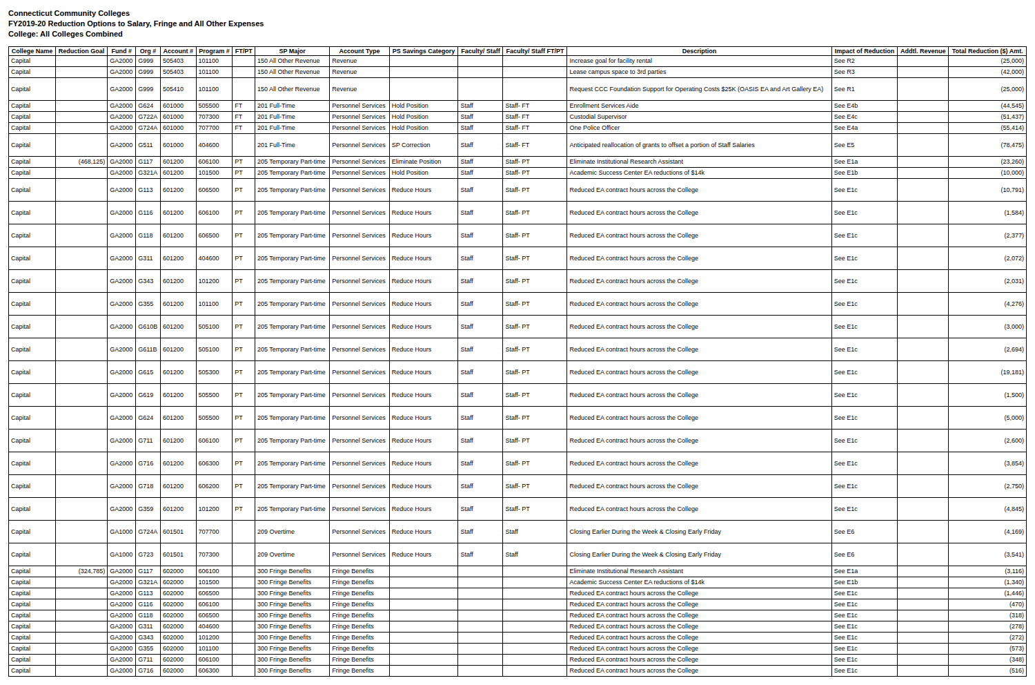Connecticut Community Colleges
FY2019-20 Reduction Options to Salary, Fringe and All Other Expenses
College: All Colleges Combined
| College Name | Reduction Goal | Fund # | Org # | Account # | Program # | FT/PT | SP Major | Account Type | PS Savings Category | Faculty/ Staff | Faculty/ Staff FT/PT | Description | Impact of Reduction | Addtl. Revenue | Total Reduction ($) Amt. |
| --- | --- | --- | --- | --- | --- | --- | --- | --- | --- | --- | --- | --- | --- | --- | --- |
| Capital | | GA2000 | G999 | 505403 | 101100 | | 150 All Other Revenue | Revenue | | | | Increase goal for facility rental | See R2 | | (25,000) |
| Capital | | GA2000 | G999 | 505403 | 101100 | | 150 All Other Revenue | Revenue | | | | Lease campus space to 3rd parties | See R3 | | (42,000) |
| Capital | | GA2000 | G999 | 505410 | 101100 | | 150 All Other Revenue | Revenue | | | | Request CCC Foundation Support for Operating Costs $25K (OASIS EA and Art Gallery EA) | See R1 | | (25,000) |
| Capital | | GA2000 | G624 | 601000 | 505500 | FT | 201 Full-Time | Personnel Services | Hold Position | Staff | Staff- FT | Enrollment Services Aide | See E4b | | (44,545) |
| Capital | | GA2000 | G722A | 601000 | 707300 | FT | 201 Full-Time | Personnel Services | Hold Position | Staff | Staff- FT | Custodial Supervisor | See E4c | | (51,437) |
| Capital | | GA2000 | G724A | 601000 | 707700 | FT | 201 Full-Time | Personnel Services | Hold Position | Staff | Staff- FT | One Police Officer | See E4a | | (55,414) |
| Capital | | GA2000 | G511 | 601000 | 404600 | | 201 Full-Time | Personnel Services | SP Correction | Staff | Staff- FT | Anticipated reallocation of grants to offset a portion of Staff Salaries | See E5 | | (78,475) |
| Capital | (468,125) | GA2000 | G117 | 601200 | 606100 | PT | 205 Temporary Part-time | Personnel Services | Eliminate Position | Staff | Staff- PT | Eliminate Institutional Research Assistant | See E1a | | (23,260) |
| Capital | | GA2000 | G321A | 601200 | 101500 | PT | 205 Temporary Part-time | Personnel Services | Hold Position | Staff | Staff- PT | Academic Success Center EA reductions of $14k | See E1b | | (10,000) |
| Capital | | GA2000 | G113 | 601200 | 606500 | PT | 205 Temporary Part-time | Personnel Services | Reduce Hours | Staff | Staff- PT | Reduced EA contract hours across the College | See E1c | | (10,791) |
| Capital | | GA2000 | G116 | 601200 | 606100 | PT | 205 Temporary Part-time | Personnel Services | Reduce Hours | Staff | Staff- PT | Reduced EA contract hours across the College | See E1c | | (1,584) |
| Capital | | GA2000 | G118 | 601200 | 606500 | PT | 205 Temporary Part-time | Personnel Services | Reduce Hours | Staff | Staff- PT | Reduced EA contract hours across the College | See E1c | | (2,377) |
| Capital | | GA2000 | G311 | 601200 | 404600 | PT | 205 Temporary Part-time | Personnel Services | Reduce Hours | Staff | Staff- PT | Reduced EA contract hours across the College | See E1c | | (2,072) |
| Capital | | GA2000 | G343 | 601200 | 101200 | PT | 205 Temporary Part-time | Personnel Services | Reduce Hours | Staff | Staff- PT | Reduced EA contract hours across the College | See E1c | | (2,031) |
| Capital | | GA2000 | G355 | 601200 | 101100 | PT | 205 Temporary Part-time | Personnel Services | Reduce Hours | Staff | Staff- PT | Reduced EA contract hours across the College | See E1c | | (4,276) |
| Capital | | GA2000 | G610B | 601200 | 505100 | PT | 205 Temporary Part-time | Personnel Services | Reduce Hours | Staff | Staff- PT | Reduced EA contract hours across the College | See E1c | | (3,000) |
| Capital | | GA2000 | G611B | 601200 | 505100 | PT | 205 Temporary Part-time | Personnel Services | Reduce Hours | Staff | Staff- PT | Reduced EA contract hours across the College | See E1c | | (2,694) |
| Capital | | GA2000 | G615 | 601200 | 505300 | PT | 205 Temporary Part-time | Personnel Services | Reduce Hours | Staff | Staff- PT | Reduced EA contract hours across the College | See E1c | | (19,181) |
| Capital | | GA2000 | G619 | 601200 | 505500 | PT | 205 Temporary Part-time | Personnel Services | Reduce Hours | Staff | Staff- PT | Reduced EA contract hours across the College | See E1c | | (1,500) |
| Capital | | GA2000 | G624 | 601200 | 505500 | PT | 205 Temporary Part-time | Personnel Services | Reduce Hours | Staff | Staff- PT | Reduced EA contract hours across the College | See E1c | | (5,000) |
| Capital | | GA2000 | G711 | 601200 | 606100 | PT | 205 Temporary Part-time | Personnel Services | Reduce Hours | Staff | Staff- PT | Reduced EA contract hours across the College | See E1c | | (2,600) |
| Capital | | GA2000 | G716 | 601200 | 606300 | PT | 205 Temporary Part-time | Personnel Services | Reduce Hours | Staff | Staff- PT | Reduced EA contract hours across the College | See E1c | | (3,854) |
| Capital | | GA2000 | G718 | 601200 | 606200 | PT | 205 Temporary Part-time | Personnel Services | Reduce Hours | Staff | Staff- PT | Reduced EA contract hours across the College | See E1c | | (2,750) |
| Capital | | GA2000 | G359 | 601200 | 101200 | PT | 205 Temporary Part-time | Personnel Services | Reduce Hours | Staff | Staff- PT | Reduced EA contract hours across the College | See E1c | | (4,845) |
| Capital | | GA1000 | G724A | 601501 | 707700 | | 209 Overtime | Personnel Services | Reduce Hours | Staff | Staff | Closing Earlier During the Week & Closing Early Friday | See E6 | | (4,169) |
| Capital | | GA1000 | G723 | 601501 | 707300 | | 209 Overtime | Personnel Services | Reduce Hours | Staff | Staff | Closing Earlier During the Week & Closing Early Friday | See E6 | | (3,541) |
| Capital | (324,785) | GA2000 | G117 | 602000 | 606100 | | 300 Fringe Benefits | Fringe Benefits | | | | Eliminate Institutional Research Assistant | See E1a | | (3,116) |
| Capital | | GA2000 | G321A | 602000 | 101500 | | 300 Fringe Benefits | Fringe Benefits | | | | Academic Success Center EA reductions of $14k | See E1b | | (1,340) |
| Capital | | GA2000 | G113 | 602000 | 606500 | | 300 Fringe Benefits | Fringe Benefits | | | | Reduced EA contract hours across the College | See E1c | | (1,446) |
| Capital | | GA2000 | G116 | 602000 | 606100 | | 300 Fringe Benefits | Fringe Benefits | | | | Reduced EA contract hours across the College | See E1c | | (470) |
| Capital | | GA2000 | G118 | 602000 | 606500 | | 300 Fringe Benefits | Fringe Benefits | | | | Reduced EA contract hours across the College | See E1c | | (318) |
| Capital | | GA2000 | G311 | 602000 | 404600 | | 300 Fringe Benefits | Fringe Benefits | | | | Reduced EA contract hours across the College | See E1c | | (278) |
| Capital | | GA2000 | G343 | 602000 | 101200 | | 300 Fringe Benefits | Fringe Benefits | | | | Reduced EA contract hours across the College | See E1c | | (272) |
| Capital | | GA2000 | G355 | 602000 | 101100 | | 300 Fringe Benefits | Fringe Benefits | | | | Reduced EA contract hours across the College | See E1c | | (573) |
| Capital | | GA2000 | G711 | 602000 | 606100 | | 300 Fringe Benefits | Fringe Benefits | | | | Reduced EA contract hours across the College | See E1c | | (348) |
| Capital | | GA2000 | G716 | 602000 | 606300 | | 300 Fringe Benefits | Fringe Benefits | | | | Reduced EA contract hours across the College | See E1c | | (516) |